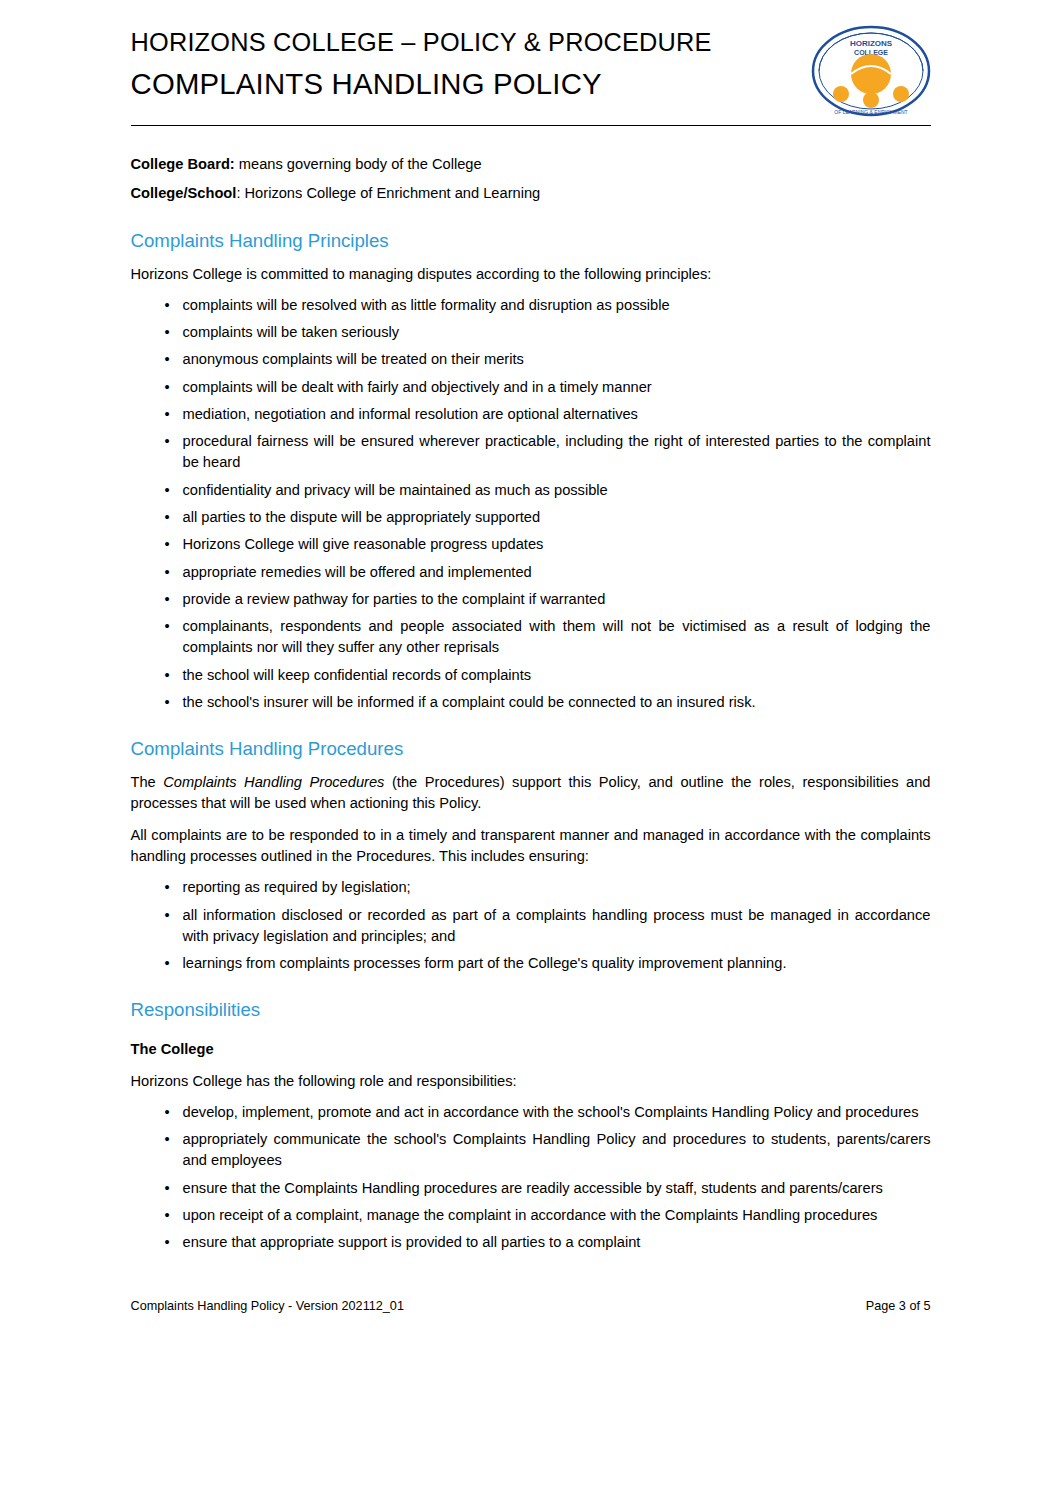HORIZONS COLLEGE – POLICY & PROCEDURE
COMPLAINTS HANDLING POLICY
HORIZONS COLLEGE OF LEARNING & ENRICHMENT
College Board: means governing body of the College
College/School: Horizons College of Enrichment and Learning
Complaints Handling Principles
Horizons College is committed to managing disputes according to the following principles:
complaints will be resolved with as little formality and disruption as possible
complaints will be taken seriously
anonymous complaints will be treated on their merits
complaints will be dealt with fairly and objectively and in a timely manner
mediation, negotiation and informal resolution are optional alternatives
procedural fairness will be ensured wherever practicable, including the right of interested parties to the complaint be heard
confidentiality and privacy will be maintained as much as possible
all parties to the dispute will be appropriately supported
Horizons College will give reasonable progress updates
appropriate remedies will be offered and implemented
provide a review pathway for parties to the complaint if warranted
complainants, respondents and people associated with them will not be victimised as a result of lodging the complaints nor will they suffer any other reprisals
the school will keep confidential records of complaints
the school's insurer will be informed if a complaint could be connected to an insured risk.
Complaints Handling Procedures
The Complaints Handling Procedures (the Procedures) support this Policy, and outline the roles, responsibilities and processes that will be used when actioning this Policy.
All complaints are to be responded to in a timely and transparent manner and managed in accordance with the complaints handling processes outlined in the Procedures. This includes ensuring:
reporting as required by legislation;
all information disclosed or recorded as part of a complaints handling process must be managed in accordance with privacy legislation and principles; and
learnings from complaints processes form part of the College's quality improvement planning.
Responsibilities
The College
Horizons College has the following role and responsibilities:
develop, implement, promote and act in accordance with the school's Complaints Handling Policy and procedures
appropriately communicate the school's Complaints Handling Policy and procedures to students, parents/carers and employees
ensure that the Complaints Handling procedures are readily accessible by staff, students and parents/carers
upon receipt of a complaint, manage the complaint in accordance with the Complaints Handling procedures
ensure that appropriate support is provided to all parties to a complaint
Complaints Handling Policy - Version 202112_01 Page 3 of 5